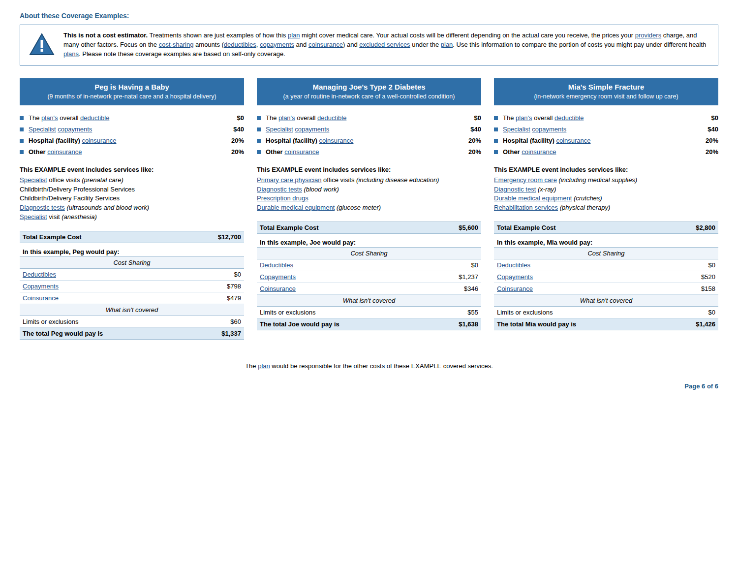About these Coverage Examples:
This is not a cost estimator. Treatments shown are just examples of how this plan might cover medical care. Your actual costs will be different depending on the actual care you receive, the prices your providers charge, and many other factors. Focus on the cost-sharing amounts (deductibles, copayments and coinsurance) and excluded services under the plan. Use this information to compare the portion of costs you might pay under different health plans. Please note these coverage examples are based on self-only coverage.
Peg is Having a Baby (9 months of in-network pre-natal care and a hospital delivery)
The plan's overall deductible $0
Specialist copayments $40
Hospital (facility) coinsurance 20%
Other coinsurance 20%
This EXAMPLE event includes services like: Specialist office visits (prenatal care)
Childbirth/Delivery Professional Services
Childbirth/Delivery Facility Services
Diagnostic tests (ultrasounds and blood work)
Specialist visit (anesthesia)
| Total Example Cost | $12,700 |
| In this example, Peg would pay: |
| Cost Sharing |
| Deductibles | $0 |
| Copayments | $798 |
| Coinsurance | $479 |
| What isn't covered |
| Limits or exclusions | $60 |
| The total Peg would pay is | $1,337 |
Managing Joe's Type 2 Diabetes (a year of routine in-network care of a well-controlled condition)
The plan's overall deductible $0
Specialist copayments $40
Hospital (facility) coinsurance 20%
Other coinsurance 20%
This EXAMPLE event includes services like: Primary care physician office visits (including disease education)
Diagnostic tests (blood work)
Prescription drugs
Durable medical equipment (glucose meter)
| Total Example Cost | $5,600 |
| In this example, Joe would pay: |
| Cost Sharing |
| Deductibles | $0 |
| Copayments | $1,237 |
| Coinsurance | $346 |
| What isn't covered |
| Limits or exclusions | $55 |
| The total Joe would pay is | $1,638 |
Mia's Simple Fracture (in-network emergency room visit and follow up care)
The plan's overall deductible $0
Specialist copayments $40
Hospital (facility) coinsurance 20%
Other coinsurance 20%
This EXAMPLE event includes services like: Emergency room care (including medical supplies)
Diagnostic test (x-ray)
Durable medical equipment (crutches)
Rehabilitation services (physical therapy)
| Total Example Cost | $2,800 |
| In this example, Mia would pay: |
| Cost Sharing |
| Deductibles | $0 |
| Copayments | $520 |
| Coinsurance | $158 |
| What isn't covered |
| Limits or exclusions | $0 |
| The total Mia would pay is | $1,426 |
The plan would be responsible for the other costs of these EXAMPLE covered services.
Page 6 of 6